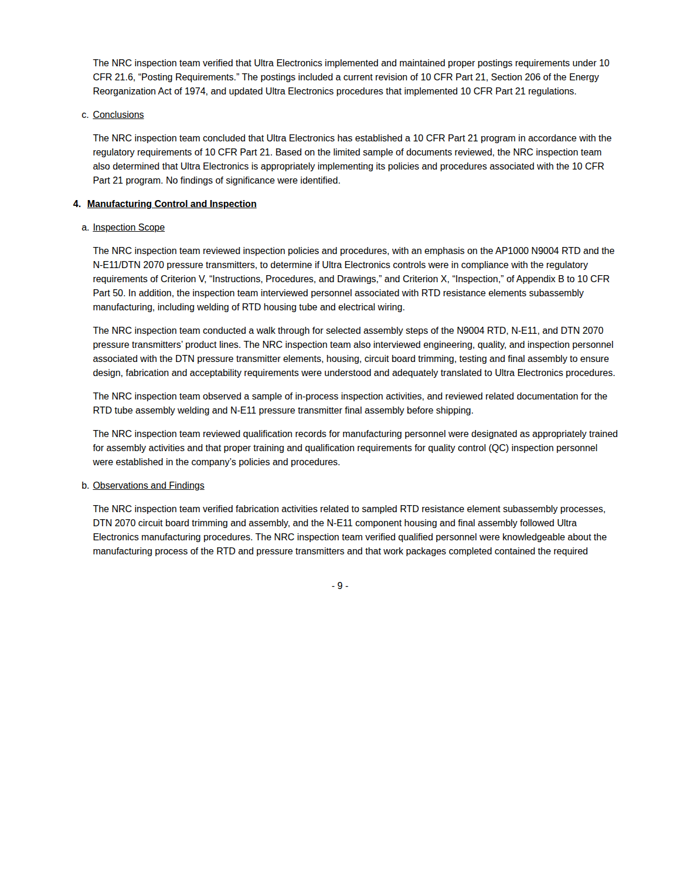The NRC inspection team verified that Ultra Electronics implemented and maintained proper postings requirements under 10 CFR 21.6, “Posting Requirements.” The postings included a current revision of 10 CFR Part 21, Section 206 of the Energy Reorganization Act of 1974, and updated Ultra Electronics procedures that implemented 10 CFR Part 21 regulations.
c. Conclusions
The NRC inspection team concluded that Ultra Electronics has established a 10 CFR Part 21 program in accordance with the regulatory requirements of 10 CFR Part 21. Based on the limited sample of documents reviewed, the NRC inspection team also determined that Ultra Electronics is appropriately implementing its policies and procedures associated with the 10 CFR Part 21 program. No findings of significance were identified.
4. Manufacturing Control and Inspection
a. Inspection Scope
The NRC inspection team reviewed inspection policies and procedures, with an emphasis on the AP1000 N9004 RTD and the N-E11/DTN 2070 pressure transmitters, to determine if Ultra Electronics controls were in compliance with the regulatory requirements of Criterion V, “Instructions, Procedures, and Drawings,” and Criterion X, “Inspection,” of Appendix B to 10 CFR Part 50. In addition, the inspection team interviewed personnel associated with RTD resistance elements subassembly manufacturing, including welding of RTD housing tube and electrical wiring.
The NRC inspection team conducted a walk through for selected assembly steps of the N9004 RTD, N-E11, and DTN 2070 pressure transmitters’ product lines. The NRC inspection team also interviewed engineering, quality, and inspection personnel associated with the DTN pressure transmitter elements, housing, circuit board trimming, testing and final assembly to ensure design, fabrication and acceptability requirements were understood and adequately translated to Ultra Electronics procedures.
The NRC inspection team observed a sample of in-process inspection activities, and reviewed related documentation for the RTD tube assembly welding and N-E11 pressure transmitter final assembly before shipping.
The NRC inspection team reviewed qualification records for manufacturing personnel were designated as appropriately trained for assembly activities and that proper training and qualification requirements for quality control (QC) inspection personnel were established in the company’s policies and procedures.
b. Observations and Findings
The NRC inspection team verified fabrication activities related to sampled RTD resistance element subassembly processes, DTN 2070 circuit board trimming and assembly, and the N-E11 component housing and final assembly followed Ultra Electronics manufacturing procedures. The NRC inspection team verified qualified personnel were knowledgeable about the manufacturing process of the RTD and pressure transmitters and that work packages completed contained the required
- 9 -